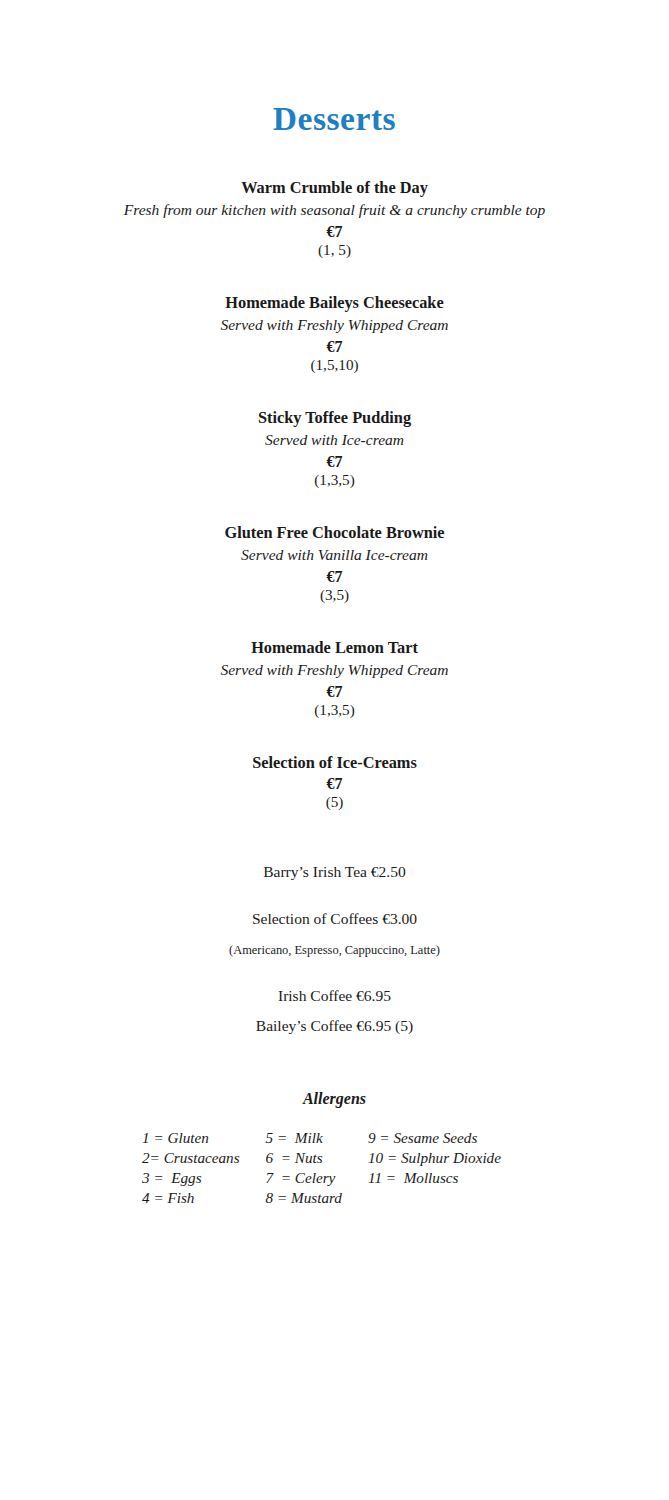Desserts
Warm Crumble of the Day Fresh from our kitchen with seasonal fruit & a crunchy crumble top €7 (1, 5)
Homemade Baileys Cheesecake Served with Freshly Whipped Cream €7 (1,5,10)
Sticky Toffee Pudding Served with Ice-cream €7 (1,3,5)
Gluten Free Chocolate Brownie Served with Vanilla Ice-cream €7 (3,5)
Homemade Lemon Tart Served with Freshly Whipped Cream €7 (1,3,5)
Selection of Ice-Creams €7 (5)
Barry’s Irish Tea €2.50
Selection of Coffees €3.00
(Americano, Espresso, Cappuccino, Latte)
Irish Coffee €6.95
Bailey’s Coffee €6.95 (5)
Allergens
| 1 = Gluten | 5 = Milk | 9 = Sesame Seeds |
| 2= Crustaceans | 6 = Nuts | 10 = Sulphur Dioxide |
| 3 = Eggs | 7 = Celery | 11 = Molluscs |
| 4 = Fish | 8 = Mustard | |